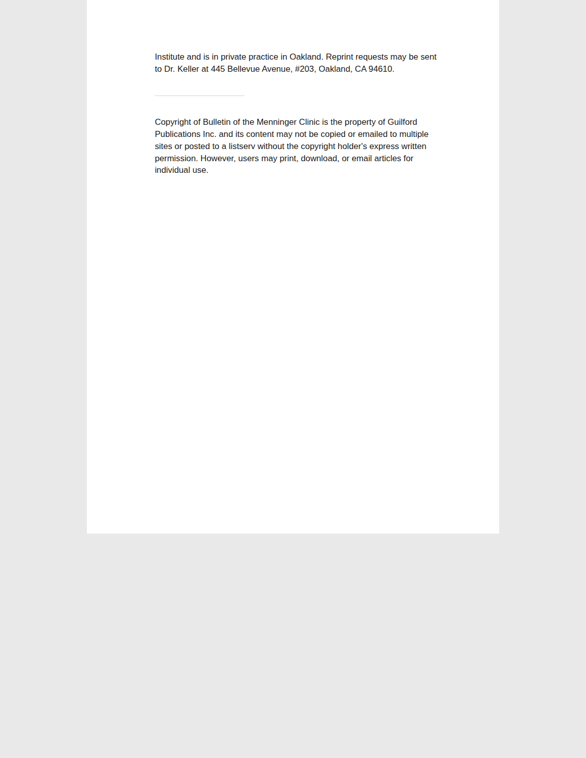Institute and is in private practice in Oakland. Reprint requests may be sent to Dr. Keller at 445 Bellevue Avenue, #203, Oakland, CA 94610.
Copyright of Bulletin of the Menninger Clinic is the property of Guilford Publications Inc. and its content may not be copied or emailed to multiple sites or posted to a listserv without the copyright holder's express written permission. However, users may print, download, or email articles for individual use.